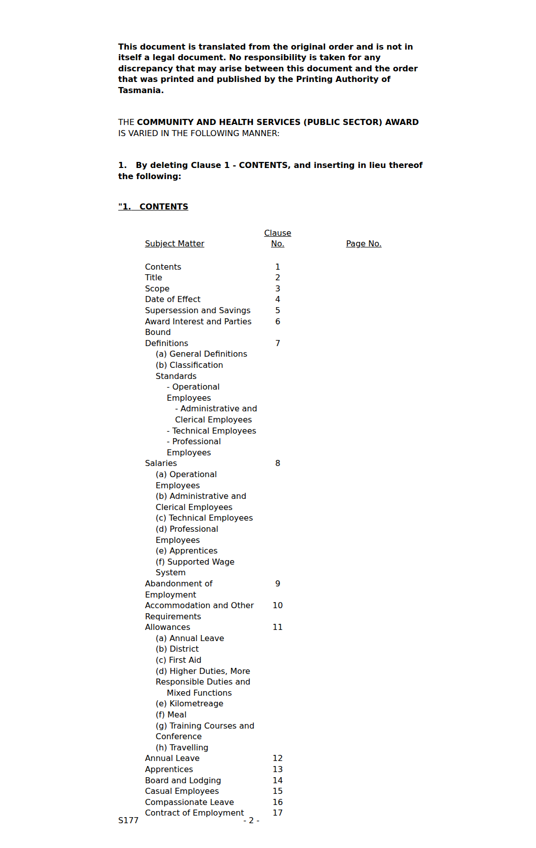This document is translated from the original order and is not in itself a legal document. No responsibility is taken for any discrepancy that may arise between this document and the order that was printed and published by the Printing Authority of Tasmania.
THE COMMUNITY AND HEALTH SERVICES (PUBLIC SECTOR) AWARD IS VARIED IN THE FOLLOWING MANNER:
1. By deleting Clause 1 - CONTENTS, and inserting in lieu thereof the following:
"1. CONTENTS
| Subject Matter | Clause No. | Page No. |
| --- | --- | --- |
| Contents | 1 | |
| Title | 2 | |
| Scope | 3 | |
| Date of Effect | 4 | |
| Supersession and Savings | 5 | |
| Award Interest and Parties Bound | 6 | |
| Definitions | 7 | |
| (a) General Definitions | | |
| (b) Classification Standards | | |
| - Operational Employees | | |
| - Administrative and Clerical Employees | | |
| - Technical Employees | | |
| - Professional Employees | | |
| Salaries | 8 | |
| (a) Operational Employees | | |
| (b) Administrative and Clerical Employees | | |
| (c) Technical Employees | | |
| (d) Professional Employees | | |
| (e) Apprentices | | |
| (f) Supported Wage System | | |
| Abandonment of Employment | 9 | |
| Accommodation and Other Requirements | 10 | |
| Allowances | 11 | |
| (a) Annual Leave | | |
| (b) District | | |
| (c) First Aid | | |
| (d) Higher Duties, More Responsible Duties and Mixed Functions | | |
| (e) Kilometreage | | |
| (f) Meal | | |
| (g) Training Courses and Conference | | |
| (h) Travelling | | |
| Annual Leave | 12 | |
| Apprentices | 13 | |
| Board and Lodging | 14 | |
| Casual Employees | 15 | |
| Compassionate Leave | 16 | |
| Contract of Employment | 17 | |
S177 - 2 -